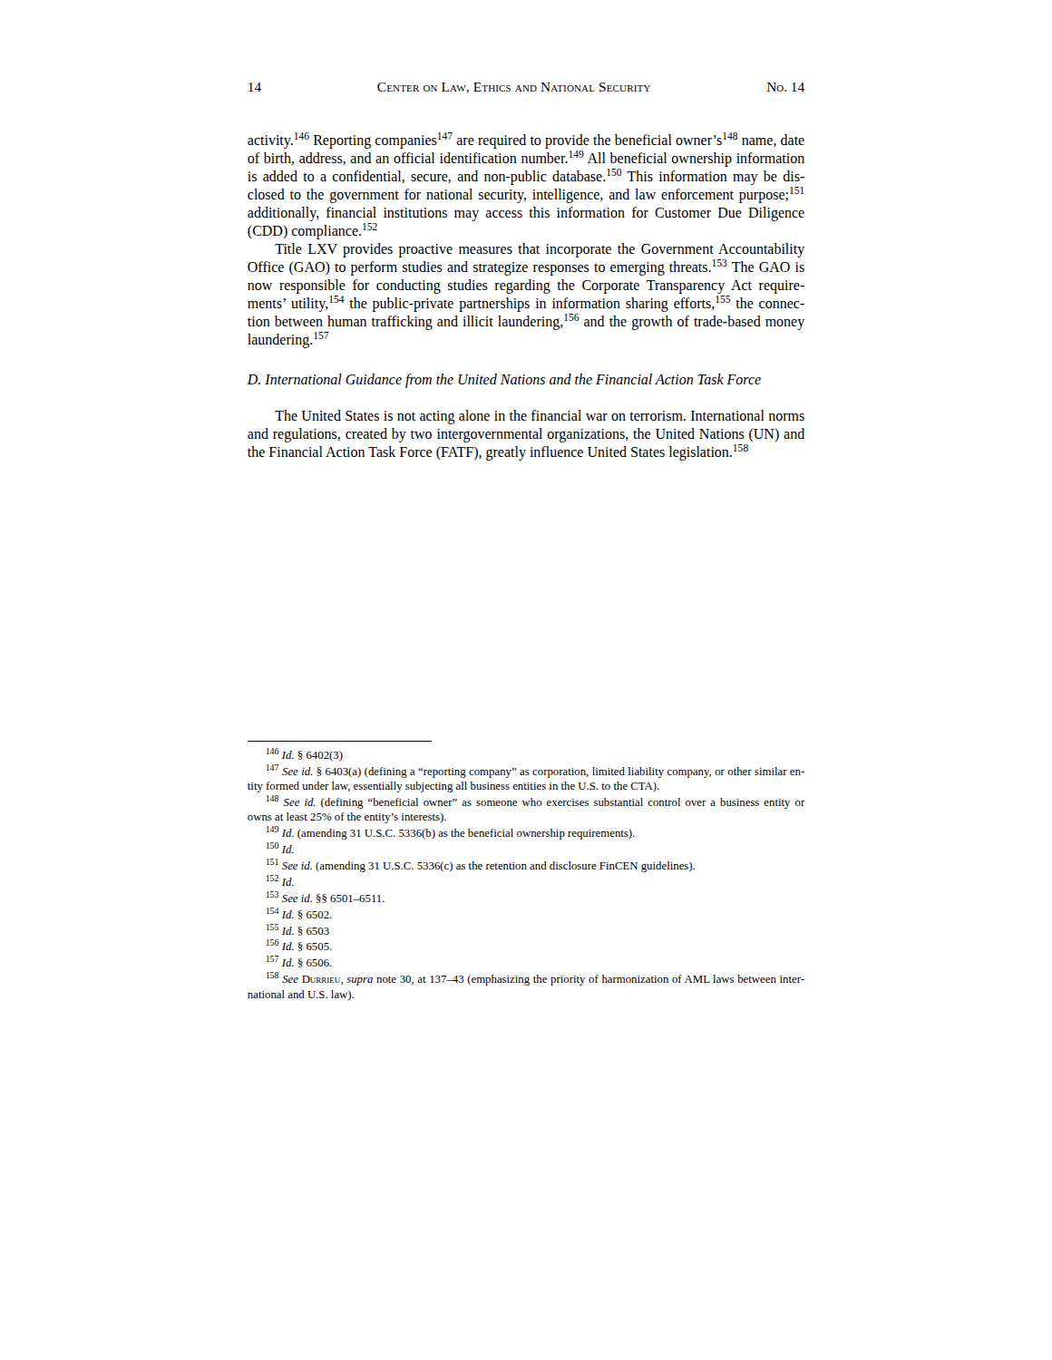14 Center on Law, Ethics and National Security No. 14
activity.146 Reporting companies147 are required to provide the beneficial owner’s148 name, date of birth, address, and an official identification number.149 All beneficial ownership information is added to a confidential, secure, and non-public database.150 This information may be disclosed to the government for national security, intelligence, and law enforcement purpose;151 additionally, financial institutions may access this information for Customer Due Diligence (CDD) compliance.152
Title LXV provides proactive measures that incorporate the Government Accountability Office (GAO) to perform studies and strategize responses to emerging threats.153 The GAO is now responsible for conducting studies regarding the Corporate Transparency Act requirements’ utility,154 the public-private partnerships in information sharing efforts,155 the connection between human trafficking and illicit laundering,156 and the growth of trade-based money laundering.157
D. International Guidance from the United Nations and the Financial Action Task Force
The United States is not acting alone in the financial war on terrorism. International norms and regulations, created by two intergovernmental organizations, the United Nations (UN) and the Financial Action Task Force (FATF), greatly influence United States legislation.158
146 Id. § 6402(3)
147 See id. § 6403(a) (defining a “reporting company” as corporation, limited liability company, or other similar entity formed under law, essentially subjecting all business entities in the U.S. to the CTA).
148 See id. (defining “beneficial owner” as someone who exercises substantial control over a business entity or owns at least 25% of the entity’s interests).
149 Id. (amending 31 U.S.C. 5336(b) as the beneficial ownership requirements).
150 Id.
151 See id. (amending 31 U.S.C. 5336(c) as the retention and disclosure FinCEN guidelines).
152 Id.
153 See id. §§ 6501–6511.
154 Id. § 6502.
155 Id. § 6503
156 Id. § 6505.
157 Id. § 6506.
158 See Durrieu, supra note 30, at 137–43 (emphasizing the priority of harmonization of AML laws between international and U.S. law).